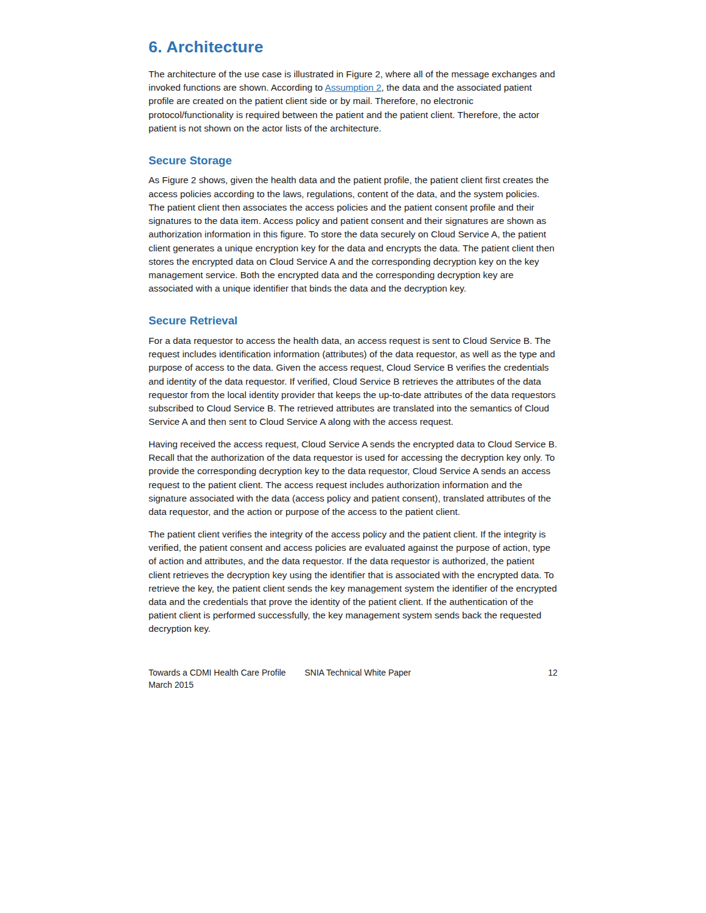6. Architecture
The architecture of the use case is illustrated in Figure 2, where all of the message exchanges and invoked functions are shown. According to Assumption 2, the data and the associated patient profile are created on the patient client side or by mail. Therefore, no electronic protocol/functionality is required between the patient and the patient client. Therefore, the actor patient is not shown on the actor lists of the architecture.
Secure Storage
As Figure 2 shows, given the health data and the patient profile, the patient client first creates the access policies according to the laws, regulations, content of the data, and the system policies. The patient client then associates the access policies and the patient consent profile and their signatures to the data item. Access policy and patient consent and their signatures are shown as authorization information in this figure. To store the data securely on Cloud Service A, the patient client generates a unique encryption key for the data and encrypts the data. The patient client then stores the encrypted data on Cloud Service A and the corresponding decryption key on the key management service. Both the encrypted data and the corresponding decryption key are associated with a unique identifier that binds the data and the decryption key.
Secure Retrieval
For a data requestor to access the health data, an access request is sent to Cloud Service B. The request includes identification information (attributes) of the data requestor, as well as the type and purpose of access to the data. Given the access request, Cloud Service B verifies the credentials and identity of the data requestor. If verified, Cloud Service B retrieves the attributes of the data requestor from the local identity provider that keeps the up-to-date attributes of the data requestors subscribed to Cloud Service B. The retrieved attributes are translated into the semantics of Cloud Service A and then sent to Cloud Service A along with the access request.
Having received the access request, Cloud Service A sends the encrypted data to Cloud Service B. Recall that the authorization of the data requestor is used for accessing the decryption key only. To provide the corresponding decryption key to the data requestor, Cloud Service A sends an access request to the patient client. The access request includes authorization information and the signature associated with the data (access policy and patient consent), translated attributes of the data requestor, and the action or purpose of the access to the patient client.
The patient client verifies the integrity of the access policy and the patient client. If the integrity is verified, the patient consent and access policies are evaluated against the purpose of action, type of action and attributes, and the data requestor. If the data requestor is authorized, the patient client retrieves the decryption key using the identifier that is associated with the encrypted data. To retrieve the key, the patient client sends the key management system the identifier of the encrypted data and the credentials that prove the identity of the patient client. If the authentication of the patient client is performed successfully, the key management system sends back the requested decryption key.
Towards a CDMI Health Care Profile March 2015
SNIA Technical White Paper
12